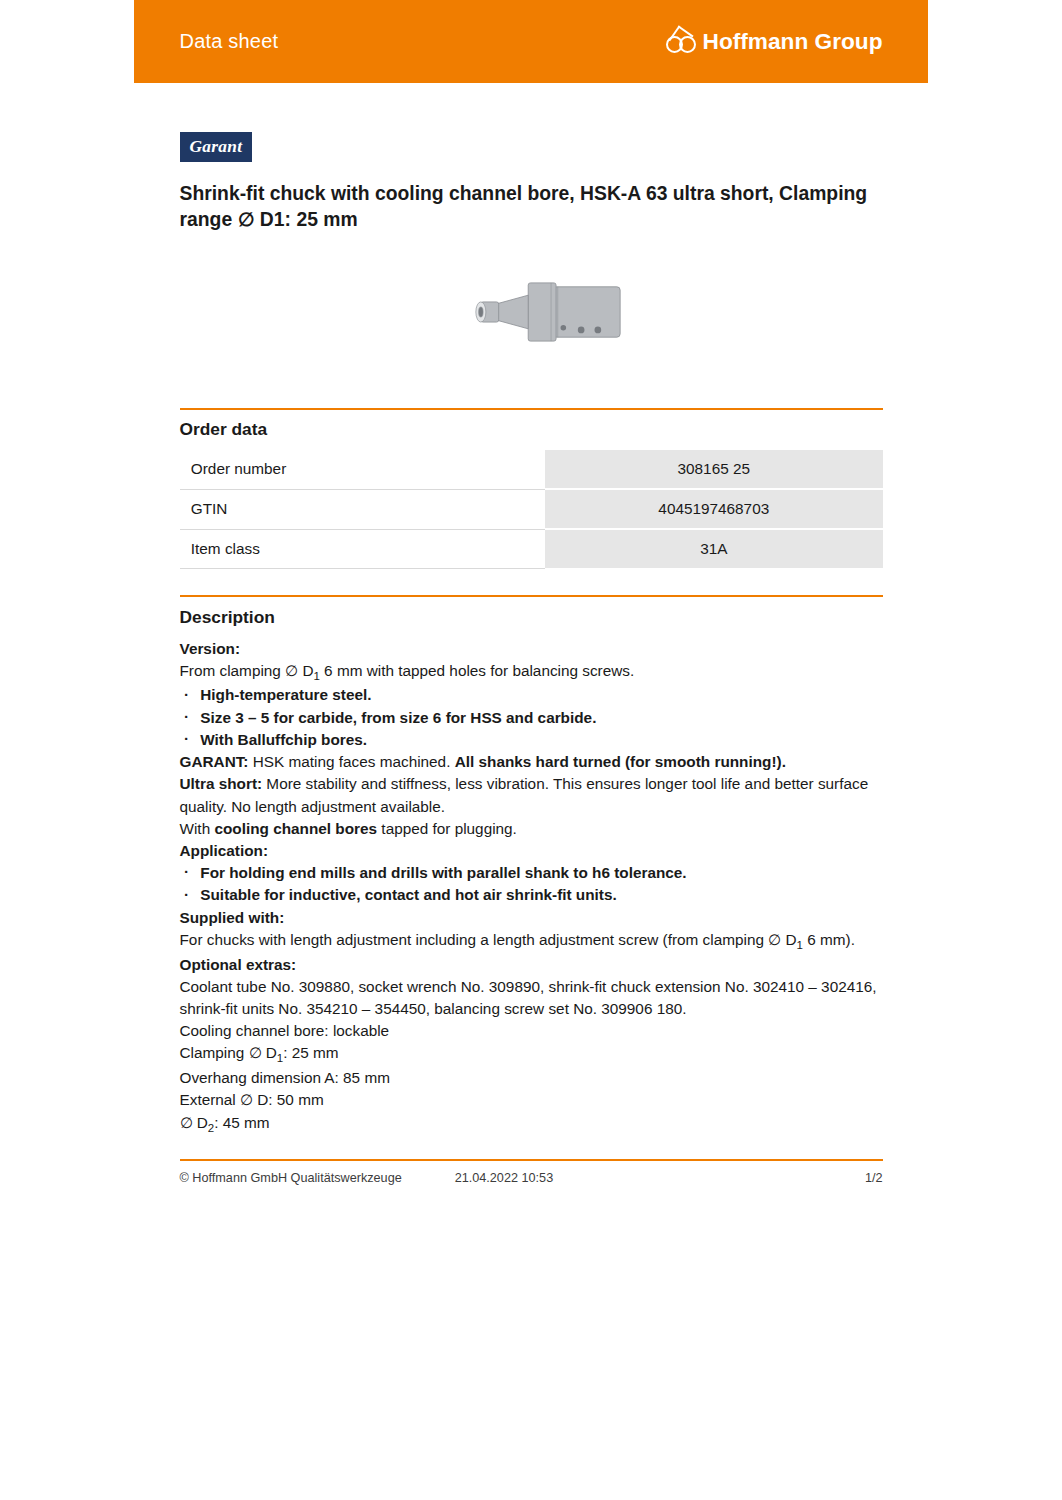Data sheet
Hoffmann Group
Garant
Shrink-fit chuck with cooling channel bore, HSK-A 63 ultra short, Clamping range ∅ D1: 25 mm
Order data
| Order number | 308165 25 |
| GTIN | 4045197468703 |
| Item class | 31A |
Description
Version:
From clamping ∅ D1 6 mm with tapped holes for balancing screws.
High-temperature steel.
Size 3 – 5 for carbide, from size 6 for HSS and carbide.
With Balluffchip bores.
GARANT: HSK mating faces machined. All shanks hard turned (for smooth running!).
Ultra short: More stability and stiffness, less vibration. This ensures longer tool life and better surface quality. No length adjustment available.
With cooling channel bores tapped for plugging.
Application:
For holding end mills and drills with parallel shank to h6 tolerance.
Suitable for inductive, contact and hot air shrink-fit units.
Supplied with:
For chucks with length adjustment including a length adjustment screw (from clamping ∅ D1 6 mm).
Optional extras:
Coolant tube No. 309880, socket wrench No. 309890, shrink-fit chuck extension No. 302410 – 302416, shrink-fit units No. 354210 – 354450, balancing screw set No. 309906 180.
Cooling channel bore: lockable
Clamping ∅ D1: 25 mm
Overhang dimension A: 85 mm
External ∅ D: 50 mm
∅ D2: 45 mm
© Hoffmann GmbH Qualitätswerkzeuge
21.04.2022 10:53
1/2